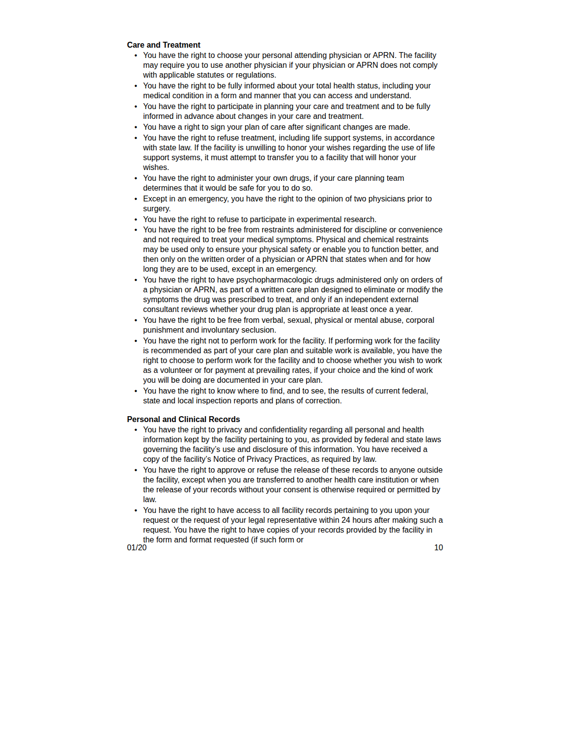Care and Treatment
You have the right to choose your personal attending physician or APRN. The facility may require you to use another physician if your physician or APRN does not comply with applicable statutes or regulations.
You have the right to be fully informed about your total health status, including your medical condition in a form and manner that you can access and understand.
You have the right to participate in planning your care and treatment and to be fully informed in advance about changes in your care and treatment.
You have a right to sign your plan of care after significant changes are made.
You have the right to refuse treatment, including life support systems, in accordance with state law. If the facility is unwilling to honor your wishes regarding the use of life support systems, it must attempt to transfer you to a facility that will honor your wishes.
You have the right to administer your own drugs, if your care planning team determines that it would be safe for you to do so.
Except in an emergency, you have the right to the opinion of two physicians prior to surgery.
You have the right to refuse to participate in experimental research.
You have the right to be free from restraints administered for discipline or convenience and not required to treat your medical symptoms. Physical and chemical restraints may be used only to ensure your physical safety or enable you to function better, and then only on the written order of a physician or APRN that states when and for how long they are to be used, except in an emergency.
You have the right to have psychopharmacologic drugs administered only on orders of a physician or APRN, as part of a written care plan designed to eliminate or modify the symptoms the drug was prescribed to treat, and only if an independent external consultant reviews whether your drug plan is appropriate at least once a year.
You have the right to be free from verbal, sexual, physical or mental abuse, corporal punishment and involuntary seclusion.
You have the right not to perform work for the facility. If performing work for the facility is recommended as part of your care plan and suitable work is available, you have the right to choose to perform work for the facility and to choose whether you wish to work as a volunteer or for payment at prevailing rates, if your choice and the kind of work you will be doing are documented in your care plan.
You have the right to know where to find, and to see, the results of current federal, state and local inspection reports and plans of correction.
Personal and Clinical Records
You have the right to privacy and confidentiality regarding all personal and health information kept by the facility pertaining to you, as provided by federal and state laws governing the facility’s use and disclosure of this information. You have received a copy of the facility’s Notice of Privacy Practices, as required by law.
You have the right to approve or refuse the release of these records to anyone outside the facility, except when you are transferred to another health care institution or when the release of your records without your consent is otherwise required or permitted by law.
You have the right to have access to all facility records pertaining to you upon your request or the request of your legal representative within 24 hours after making such a request. You have the right to have copies of your records provided by the facility in the form and format requested (if such form or
01/20 10